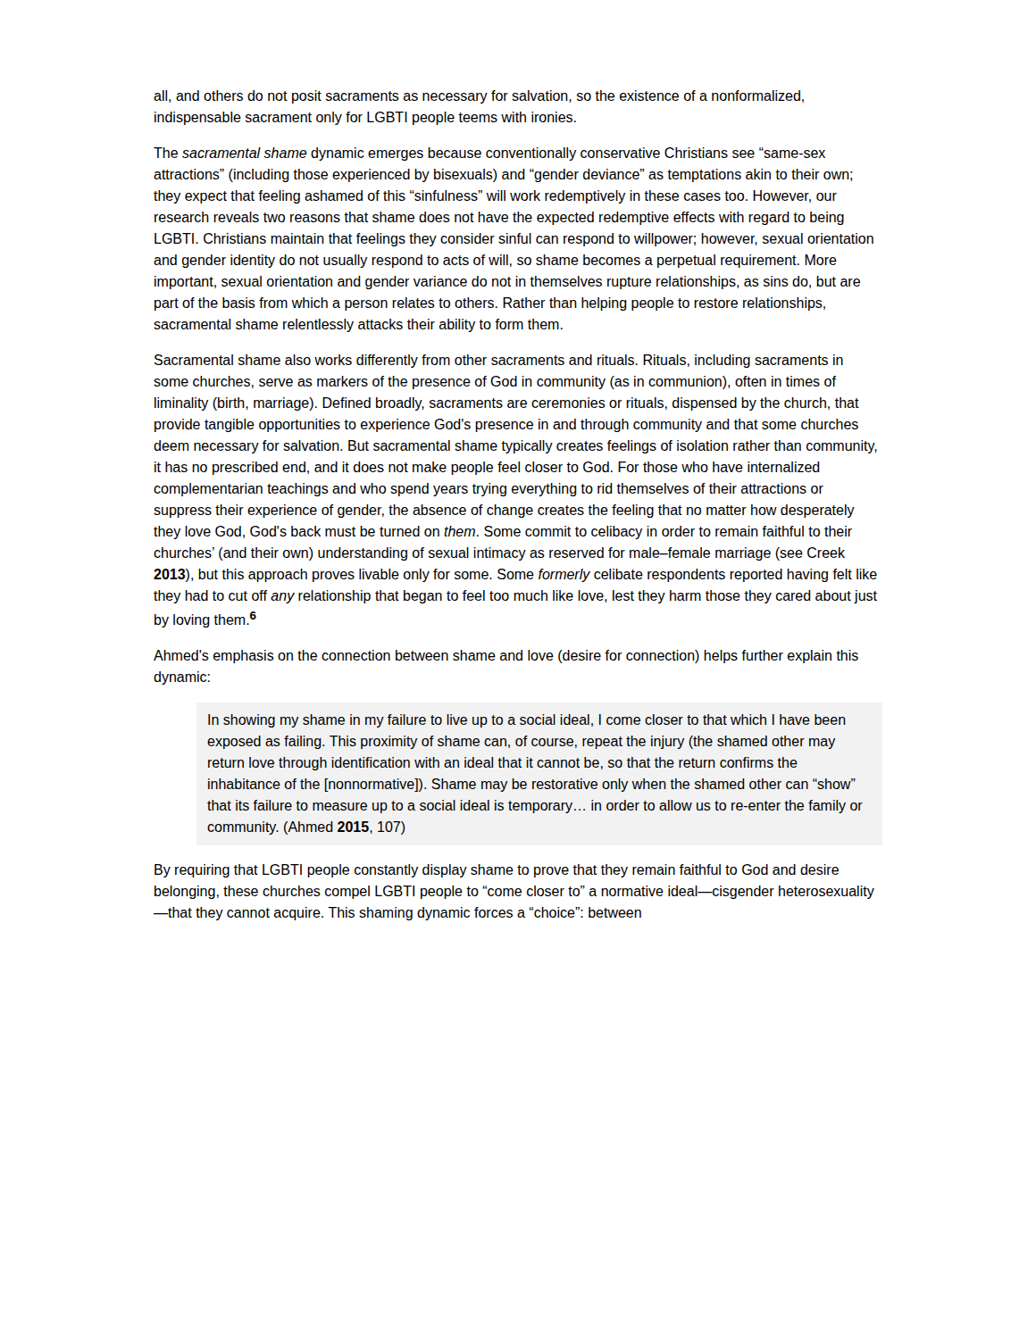all, and others do not posit sacraments as necessary for salvation, so the existence of a nonformalized, indispensable sacrament only for LGBTI people teems with ironies.
The sacramental shame dynamic emerges because conventionally conservative Christians see “same-sex attractions” (including those experienced by bisexuals) and “gender deviance” as temptations akin to their own; they expect that feeling ashamed of this “sinfulness” will work redemptively in these cases too. However, our research reveals two reasons that shame does not have the expected redemptive effects with regard to being LGBTI. Christians maintain that feelings they consider sinful can respond to willpower; however, sexual orientation and gender identity do not usually respond to acts of will, so shame becomes a perpetual requirement. More important, sexual orientation and gender variance do not in themselves rupture relationships, as sins do, but are part of the basis from which a person relates to others. Rather than helping people to restore relationships, sacramental shame relentlessly attacks their ability to form them.
Sacramental shame also works differently from other sacraments and rituals. Rituals, including sacraments in some churches, serve as markers of the presence of God in community (as in communion), often in times of liminality (birth, marriage). Defined broadly, sacraments are ceremonies or rituals, dispensed by the church, that provide tangible opportunities to experience God's presence in and through community and that some churches deem necessary for salvation. But sacramental shame typically creates feelings of isolation rather than community, it has no prescribed end, and it does not make people feel closer to God. For those who have internalized complementarian teachings and who spend years trying everything to rid themselves of their attractions or suppress their experience of gender, the absence of change creates the feeling that no matter how desperately they love God, God's back must be turned on them. Some commit to celibacy in order to remain faithful to their churches’ (and their own) understanding of sexual intimacy as reserved for male–female marriage (see Creek 2013), but this approach proves livable only for some. Some formerly celibate respondents reported having felt like they had to cut off any relationship that began to feel too much like love, lest they harm those they cared about just by loving them.6
Ahmed's emphasis on the connection between shame and love (desire for connection) helps further explain this dynamic:
In showing my shame in my failure to live up to a social ideal, I come closer to that which I have been exposed as failing. This proximity of shame can, of course, repeat the injury (the shamed other may return love through identification with an ideal that it cannot be, so that the return confirms the inhabitance of the [nonnormative]). Shame may be restorative only when the shamed other can “show” that its failure to measure up to a social ideal is temporary… in order to allow us to re-enter the family or community. (Ahmed 2015, 107)
By requiring that LGBTI people constantly display shame to prove that they remain faithful to God and desire belonging, these churches compel LGBTI people to “come closer to” a normative ideal—cisgender heterosexuality—that they cannot acquire. This shaming dynamic forces a “choice”: between